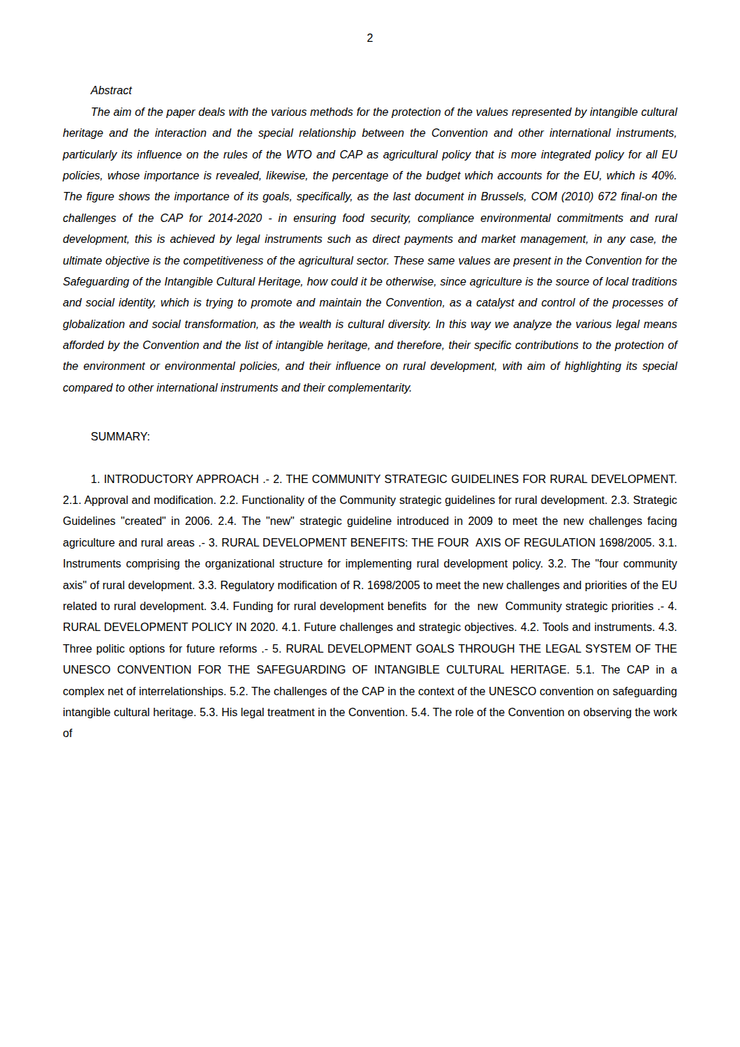2
Abstract
The aim of the paper deals with the various methods for the protection of the values represented by intangible cultural heritage and the interaction and the special relationship between the Convention and other international instruments, particularly its influence on the rules of the WTO and CAP as agricultural policy that is more integrated policy for all EU policies, whose importance is revealed, likewise, the percentage of the budget which accounts for the EU, which is 40%. The figure shows the importance of its goals, specifically, as the last document in Brussels, COM (2010) 672 final-on the challenges of the CAP for 2014-2020 - in ensuring food security, compliance environmental commitments and rural development, this is achieved by legal instruments such as direct payments and market management, in any case, the ultimate objective is the competitiveness of the agricultural sector. These same values are present in the Convention for the Safeguarding of the Intangible Cultural Heritage, how could it be otherwise, since agriculture is the source of local traditions and social identity, which is trying to promote and maintain the Convention, as a catalyst and control of the processes of globalization and social transformation, as the wealth is cultural diversity. In this way we analyze the various legal means afforded by the Convention and the list of intangible heritage, and therefore, their specific contributions to the protection of the environment or environmental policies, and their influence on rural development, with aim of highlighting its special compared to other international instruments and their complementarity.
SUMMARY:
1. INTRODUCTORY APPROACH .- 2. THE COMMUNITY STRATEGIC GUIDELINES FOR RURAL DEVELOPMENT. 2.1. Approval and modification. 2.2. Functionality of the Community strategic guidelines for rural development. 2.3. Strategic Guidelines "created" in 2006. 2.4. The "new" strategic guideline introduced in 2009 to meet the new challenges facing agriculture and rural areas .- 3. RURAL DEVELOPMENT BENEFITS: THE FOUR AXIS OF REGULATION 1698/2005. 3.1. Instruments comprising the organizational structure for implementing rural development policy. 3.2. The "four community axis" of rural development. 3.3. Regulatory modification of R. 1698/2005 to meet the new challenges and priorities of the EU related to rural development. 3.4. Funding for rural development benefits for the new Community strategic priorities .- 4. RURAL DEVELOPMENT POLICY IN 2020. 4.1. Future challenges and strategic objectives. 4.2. Tools and instruments. 4.3. Three politic options for future reforms .- 5. RURAL DEVELOPMENT GOALS THROUGH THE LEGAL SYSTEM OF THE UNESCO CONVENTION FOR THE SAFEGUARDING OF INTANGIBLE CULTURAL HERITAGE. 5.1. The CAP in a complex net of interrelationships. 5.2. The challenges of the CAP in the context of the UNESCO convention on safeguarding intangible cultural heritage. 5.3. His legal treatment in the Convention. 5.4. The role of the Convention on observing the work of